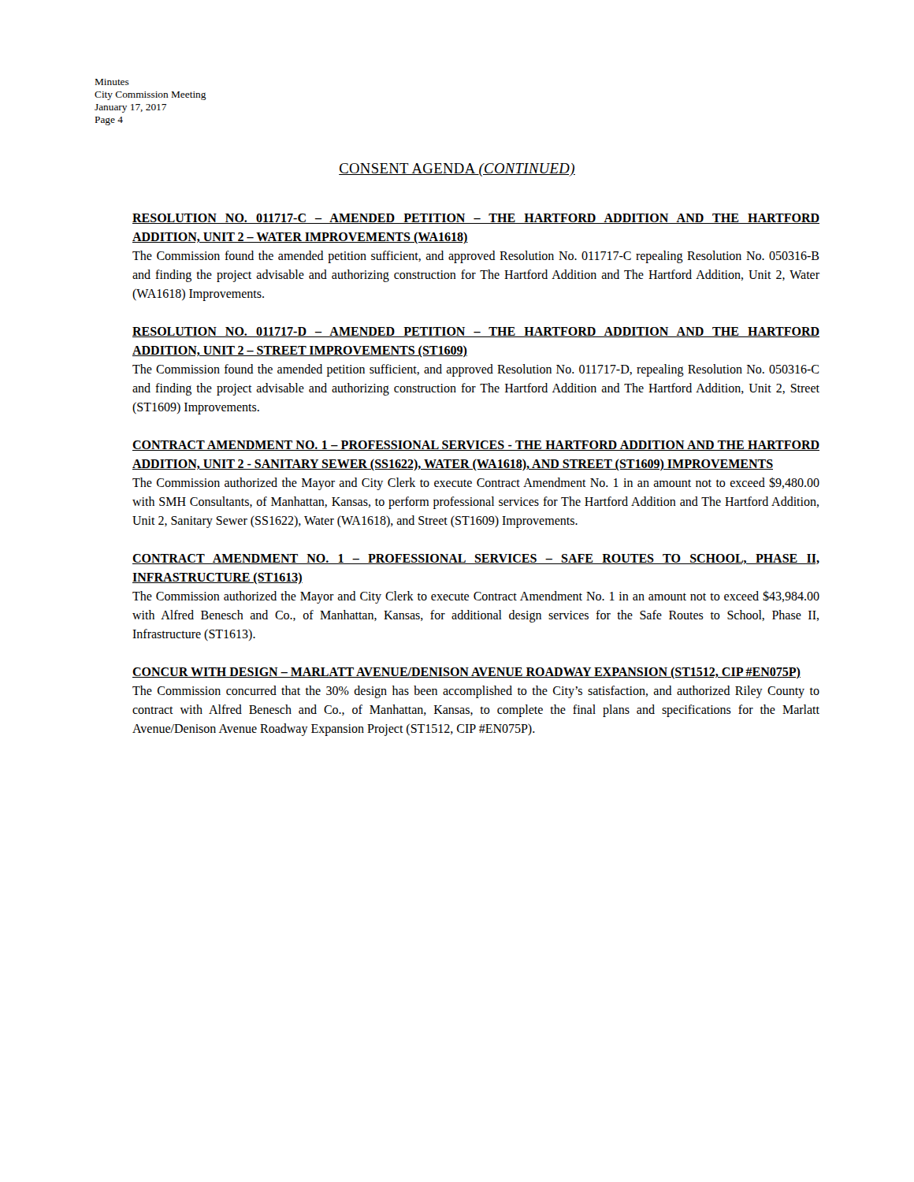Minutes
City Commission Meeting
January 17, 2017
Page 4
CONSENT AGENDA (CONTINUED)
RESOLUTION NO. 011717-C – AMENDED PETITION – THE HARTFORD ADDITION AND THE HARTFORD ADDITION, UNIT 2 – WATER IMPROVEMENTS (WA1618)
The Commission found the amended petition sufficient, and approved Resolution No. 011717-C repealing Resolution No. 050316-B and finding the project advisable and authorizing construction for The Hartford Addition and The Hartford Addition, Unit 2, Water (WA1618) Improvements.
RESOLUTION NO. 011717-D – AMENDED PETITION – THE HARTFORD ADDITION AND THE HARTFORD ADDITION, UNIT 2 – STREET IMPROVEMENTS (ST1609)
The Commission found the amended petition sufficient, and approved Resolution No. 011717-D, repealing Resolution No. 050316-C and finding the project advisable and authorizing construction for The Hartford Addition and The Hartford Addition, Unit 2, Street (ST1609) Improvements.
CONTRACT AMENDMENT NO. 1 – PROFESSIONAL SERVICES - THE HARTFORD ADDITION AND THE HARTFORD ADDITION, UNIT 2 - SANITARY SEWER (SS1622), WATER (WA1618), AND STREET (ST1609) IMPROVEMENTS
The Commission authorized the Mayor and City Clerk to execute Contract Amendment No. 1 in an amount not to exceed $9,480.00 with SMH Consultants, of Manhattan, Kansas, to perform professional services for The Hartford Addition and The Hartford Addition, Unit 2, Sanitary Sewer (SS1622), Water (WA1618), and Street (ST1609) Improvements.
CONTRACT AMENDMENT NO. 1 – PROFESSIONAL SERVICES – SAFE ROUTES TO SCHOOL, PHASE II, INFRASTRUCTURE (ST1613)
The Commission authorized the Mayor and City Clerk to execute Contract Amendment No. 1 in an amount not to exceed $43,984.00 with Alfred Benesch and Co., of Manhattan, Kansas, for additional design services for the Safe Routes to School, Phase II, Infrastructure (ST1613).
CONCUR WITH DESIGN – MARLATT AVENUE/DENISON AVENUE ROADWAY EXPANSION (ST1512, CIP #EN075P)
The Commission concurred that the 30% design has been accomplished to the City’s satisfaction, and authorized Riley County to contract with Alfred Benesch and Co., of Manhattan, Kansas, to complete the final plans and specifications for the Marlatt Avenue/Denison Avenue Roadway Expansion Project (ST1512, CIP #EN075P).